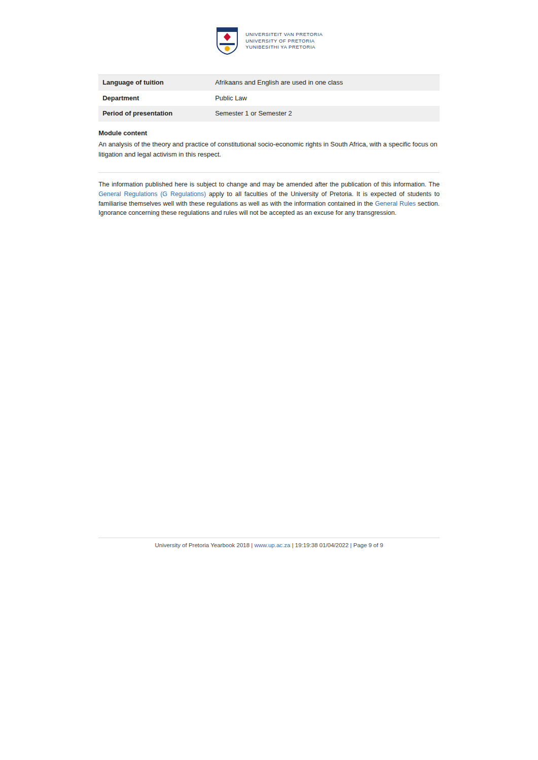Universiteit van Pretoria
University of Pretoria
Yunibesithi ya Pretoria
| Language of tuition | Afrikaans and English are used in one class |
| Department | Public Law |
| Period of presentation | Semester 1 or Semester 2 |
Module content
An analysis of the theory and practice of constitutional socio-economic rights in South Africa, with a specific focus on litigation and legal activism in this respect.
The information published here is subject to change and may be amended after the publication of this information. The General Regulations (G Regulations) apply to all faculties of the University of Pretoria. It is expected of students to familiarise themselves well with these regulations as well as with the information contained in the General Rules section. Ignorance concerning these regulations and rules will not be accepted as an excuse for any transgression.
University of Pretoria Yearbook 2018 | www.up.ac.za | 19:19:38 01/04/2022 | Page 9 of 9